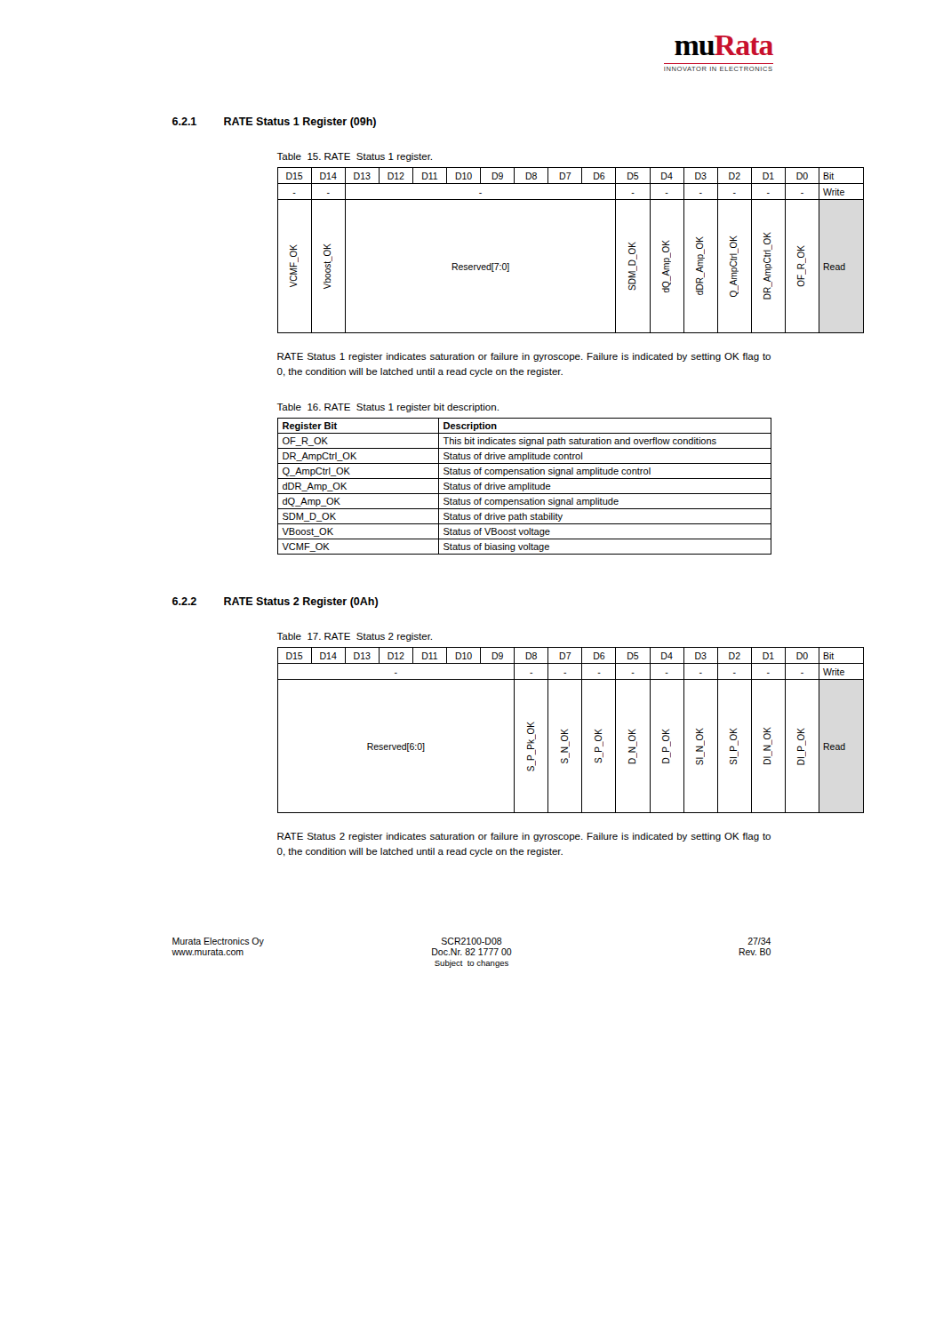muRata
INNOVATOR IN ELECTRONICS
6.2.1 RATE Status 1 Register (09h)
Table 15. RATE Status 1 register.
| D15 | D14 | D13 | D12 | D11 | D10 | D9 | D8 | D7 | D6 | D5 | D4 | D3 | D2 | D1 | D0 | Bit |
| - | - | - | - | - | - | - | - | - | Write |
| VCMF_OK | Vboost_OK | Reserved[7:0] | SDM_D_OK | dQ_Amp_OK | dDR_Amp_OK | Q_AmpCtrl_OK | DR_AmpCtrl_OK | OF_R_OK | Read |
RATE Status 1 register indicates saturation or failure in gyroscope. Failure is indicated by setting OK flag to 0, the condition will be latched until a read cycle on the register.
Table 16. RATE Status 1 register bit description.
| Register Bit | Description |
| --- | --- |
| OF_R_OK | This bit indicates signal path saturation and overflow conditions |
| DR_AmpCtrl_OK | Status of drive amplitude control |
| Q_AmpCtrl_OK | Status of compensation signal amplitude control |
| dDR_Amp_OK | Status of drive amplitude |
| dQ_Amp_OK | Status of compensation signal amplitude |
| SDM_D_OK | Status of drive path stability |
| VBoost_OK | Status of VBoost voltage |
| VCMF_OK | Status of biasing voltage |
6.2.2 RATE Status 2 Register (0Ah)
Table 17. RATE Status 2 register.
| D15 | D14 | D13 | D12 | D11 | D10 | D9 | D8 | D7 | D6 | D5 | D4 | D3 | D2 | D1 | D0 | Bit |
| - | - | - | - | - | - | - | - | - | - | Write |
| Reserved[6:0] | S_P_Pk_OK | S_N_OK | S_P_OK | D_N_OK | D_P_OK | SI_N_OK | SI_P_OK | DI_N_OK | DI_P_OK | Read |
RATE Status 2 register indicates saturation or failure in gyroscope. Failure is indicated by setting OK flag to 0, the condition will be latched until a read cycle on the register.
Murata Electronics Oy
SCR2100-D08
27/34
www.murata.com
Doc.Nr. 82 1777 00
Rev. B0
Subject to changes